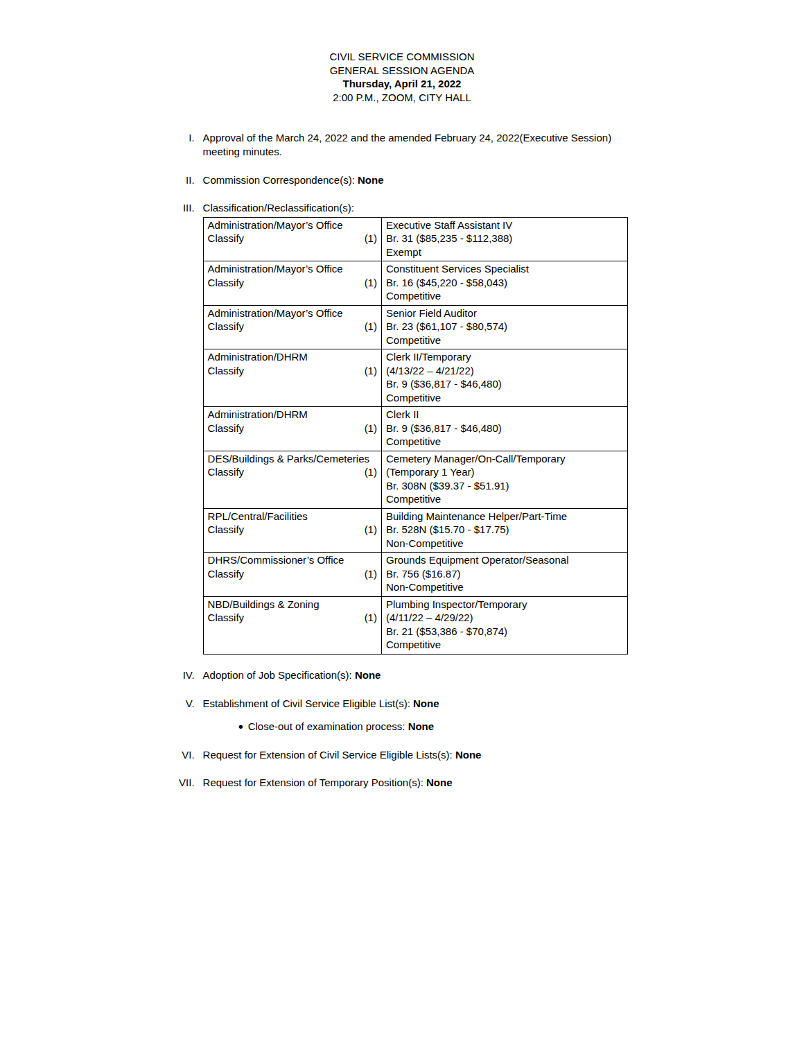CIVIL SERVICE COMMISSION
GENERAL SESSION AGENDA
Thursday, April 21, 2022
2:00 P.M., ZOOM, CITY HALL
I. Approval of the March 24, 2022 and the amended February 24, 2022(Executive Session) meeting minutes.
II. Commission Correspondence(s): None
III. Classification/Reclassification(s):
| Administration/Mayor’s Office Classify (1) | Executive Staff Assistant IV Br. 31 ($85,235 - $112,388) Exempt |
| Administration/Mayor’s Office Classify (1) | Constituent Services Specialist Br. 16 ($45,220 - $58,043) Competitive |
| Administration/Mayor’s Office Classify (1) | Senior Field Auditor Br. 23 ($61,107 - $80,574) Competitive |
| Administration/DHRM Classify (1) | Clerk II/Temporary (4/13/22 – 4/21/22) Br. 9 ($36,817 - $46,480) Competitive |
| Administration/DHRM Classify (1) | Clerk II Br. 9 ($36,817 - $46,480) Competitive |
| DES/Buildings & Parks/Cemeteries Classify (1) | Cemetery Manager/On-Call/Temporary (Temporary 1 Year) Br. 308N ($39.37 - $51.91) Competitive |
| RPL/Central/Facilities Classify (1) | Building Maintenance Helper/Part-Time Br. 528N ($15.70 - $17.75) Non-Competitive |
| DHRS/Commissioner’s Office Classify (1) | Grounds Equipment Operator/Seasonal Br. 756 ($16.87) Non-Competitive |
| NBD/Buildings & Zoning Classify (1) | Plumbing Inspector/Temporary (4/11/22 – 4/29/22) Br. 21 ($53,386 - $70,874) Competitive |
IV. Adoption of Job Specification(s): None
V. Establishment of Civil Service Eligible List(s): None
Close-out of examination process: None
VI. Request for Extension of Civil Service Eligible Lists(s): None
VII. Request for Extension of Temporary Position(s): None